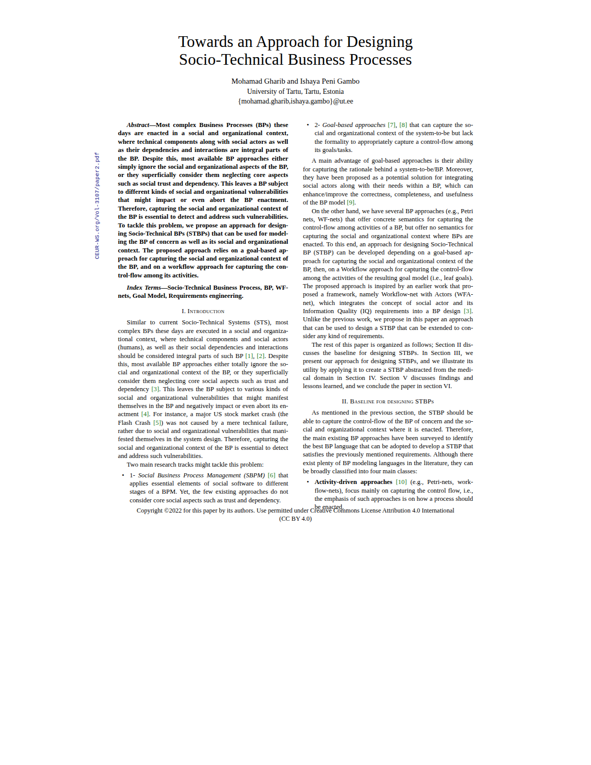CEUR-WS.org/Vol-3107/paper2.pdf
Towards an Approach for Designing
Socio-Technical Business Processes
Mohamad Gharib and Ishaya Peni Gambo
University of Tartu, Tartu, Estonia
{mohamad.gharib,ishaya.gambo}@ut.ee
Abstract—Most complex Business Processes (BPs) these days are enacted in a social and organizational context, where technical components along with social actors as well as their dependencies and interactions are integral parts of the BP. Despite this, most available BP approaches either simply ignore the social and organizational aspects of the BP, or they superficially consider them neglecting core aspects such as social trust and dependency. This leaves a BP subject to different kinds of social and organizational vulnerabilities that might impact or even abort the BP enactment. Therefore, capturing the social and organizational context of the BP is essential to detect and address such vulnerabilities. To tackle this problem, we propose an approach for designing Socio-Technical BPs (STBPs) that can be used for modeling the BP of concern as well as its social and organizational context. The proposed approach relies on a goal-based approach for capturing the social and organizational context of the BP, and on a workflow approach for capturing the control-flow among its activities.
Index Terms—Socio-Technical Business Process, BP, WF-nets, Goal Model, Requirements engineering.
I. Introduction
Similar to current Socio-Technical Systems (STS), most complex BPs these days are executed in a social and organizational context, where technical components and social actors (humans), as well as their social dependencies and interactions should be considered integral parts of such BP [1], [2]. Despite this, most available BP approaches either totally ignore the social and organizational context of the BP, or they superficially consider them neglecting core social aspects such as trust and dependency [3]. This leaves the BP subject to various kinds of social and organizational vulnerabilities that might manifest themselves in the BP and negatively impact or even abort its enactment [4]. For instance, a major US stock market crash (the Flash Crash [5]) was not caused by a mere technical failure, rather due to social and organizational vulnerabilities that manifested themselves in the system design. Therefore, capturing the social and organizational context of the BP is essential to detect and address such vulnerabilities.
Two main research tracks might tackle this problem:
1- Social Business Process Management (SBPM) [6] that applies essential elements of social software to different stages of a BPM. Yet, the few existing approaches do not consider core social aspects such as trust and dependency.
2- Goal-based approaches [7], [8] that can capture the social and organizational context of the system-to-be but lack the formality to appropriately capture a control-flow among its goals/tasks.
A main advantage of goal-based approaches is their ability for capturing the rationale behind a system-to-be/BP. Moreover, they have been proposed as a potential solution for integrating social actors along with their needs within a BP, which can enhance/improve the correctness, completeness, and usefulness of the BP model [9].
On the other hand, we have several BP approaches (e.g., Petri nets, WF-nets) that offer concrete semantics for capturing the control-flow among activities of a BP, but offer no semantics for capturing the social and organizational context where BPs are enacted. To this end, an approach for designing Socio-Technical BP (STBP) can be developed depending on a goal-based approach for capturing the social and organizational context of the BP, then, on a Workflow approach for capturing the control-flow among the activities of the resulting goal model (i.e., leaf goals). The proposed approach is inspired by an earlier work that proposed a framework, namely Workflow-net with Actors (WFA-net), which integrates the concept of social actor and its Information Quality (IQ) requirements into a BP design [3]. Unlike the previous work, we propose in this paper an approach that can be used to design a STBP that can be extended to consider any kind of requirements.
The rest of this paper is organized as follows; Section II discusses the baseline for designing STBPs. In Section III, we present our approach for designing STBPs, and we illustrate its utility by applying it to create a STBP abstracted from the medical domain in Section IV. Section V discusses findings and lessons learned, and we conclude the paper in section VI.
II. Baseline for designing STBPs
As mentioned in the previous section, the STBP should be able to capture the control-flow of the BP of concern and the social and organizational context where it is enacted. Therefore, the main existing BP approaches have been surveyed to identify the best BP language that can be adopted to develop a STBP that satisfies the previously mentioned requirements. Although there exist plenty of BP modeling languages in the literature, they can be broadly classified into four main classes:
Activity-driven approaches [10] (e.g., Petri-nets, workflow-nets), focus mainly on capturing the control flow, i.e., the emphasis of such approaches is on how a process should be enacted.
Copyright ©2022 for this paper by its authors. Use permitted under Creative Commons License Attribution 4.0 International
(CC BY 4.0)